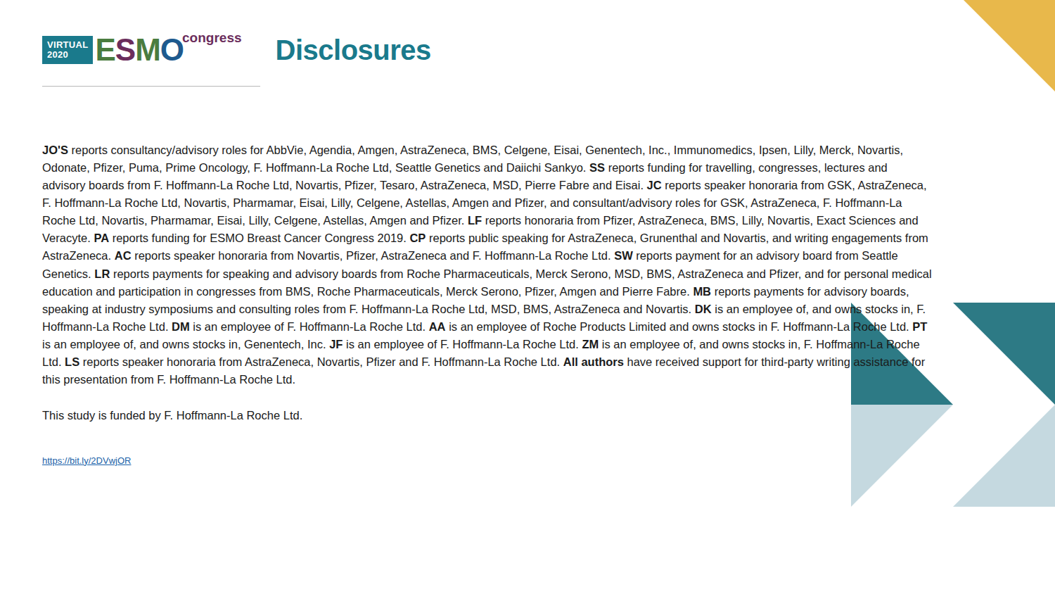VIRTUAL
2020
ESMO
congress
Disclosures
JO'S reports consultancy/advisory roles for AbbVie, Agendia, Amgen, AstraZeneca, BMS, Celgene, Eisai, Genentech, Inc., Immunomedics, Ipsen, Lilly, Merck, Novartis, Odonate, Pfizer, Puma, Prime Oncology, F. Hoffmann-La Roche Ltd, Seattle Genetics and Daiichi Sankyo. SS reports funding for travelling, congresses, lectures and advisory boards from F. Hoffmann-La Roche Ltd, Novartis, Pfizer, Tesaro, AstraZeneca, MSD, Pierre Fabre and Eisai. JC reports speaker honoraria from GSK, AstraZeneca, F. Hoffmann-La Roche Ltd, Novartis, Pharmamar, Eisai, Lilly, Celgene, Astellas, Amgen and Pfizer, and consultant/advisory roles for GSK, AstraZeneca, F. Hoffmann-La Roche Ltd, Novartis, Pharmamar, Eisai, Lilly, Celgene, Astellas, Amgen and Pfizer. LF reports honoraria from Pfizer, AstraZeneca, BMS, Lilly, Novartis, Exact Sciences and Veracyte. PA reports funding for ESMO Breast Cancer Congress 2019. CP reports public speaking for AstraZeneca, Grunenthal and Novartis, and writing engagements from AstraZeneca. AC reports speaker honoraria from Novartis, Pfizer, AstraZeneca and F. Hoffmann-La Roche Ltd. SW reports payment for an advisory board from Seattle Genetics. LR reports payments for speaking and advisory boards from Roche Pharmaceuticals, Merck Serono, MSD, BMS, AstraZeneca and Pfizer, and for personal medical education and participation in congresses from BMS, Roche Pharmaceuticals, Merck Serono, Pfizer, Amgen and Pierre Fabre. MB reports payments for advisory boards, speaking at industry symposiums and consulting roles from F. Hoffmann-La Roche Ltd, MSD, BMS, AstraZeneca and Novartis. DK is an employee of, and owns stocks in, F. Hoffmann-La Roche Ltd. DM is an employee of F. Hoffmann-La Roche Ltd. AA is an employee of Roche Products Limited and owns stocks in F. Hoffmann-La Roche Ltd. PT is an employee of, and owns stocks in, Genentech, Inc. JF is an employee of F. Hoffmann-La Roche Ltd. ZM is an employee of, and owns stocks in, F. Hoffmann-La Roche Ltd. LS reports speaker honoraria from AstraZeneca, Novartis, Pfizer and F. Hoffmann-La Roche Ltd. All authors have received support for third-party writing assistance for this presentation from F. Hoffmann-La Roche Ltd.
This study is funded by F. Hoffmann-La Roche Ltd.
https://bit.ly/2DVwjOR